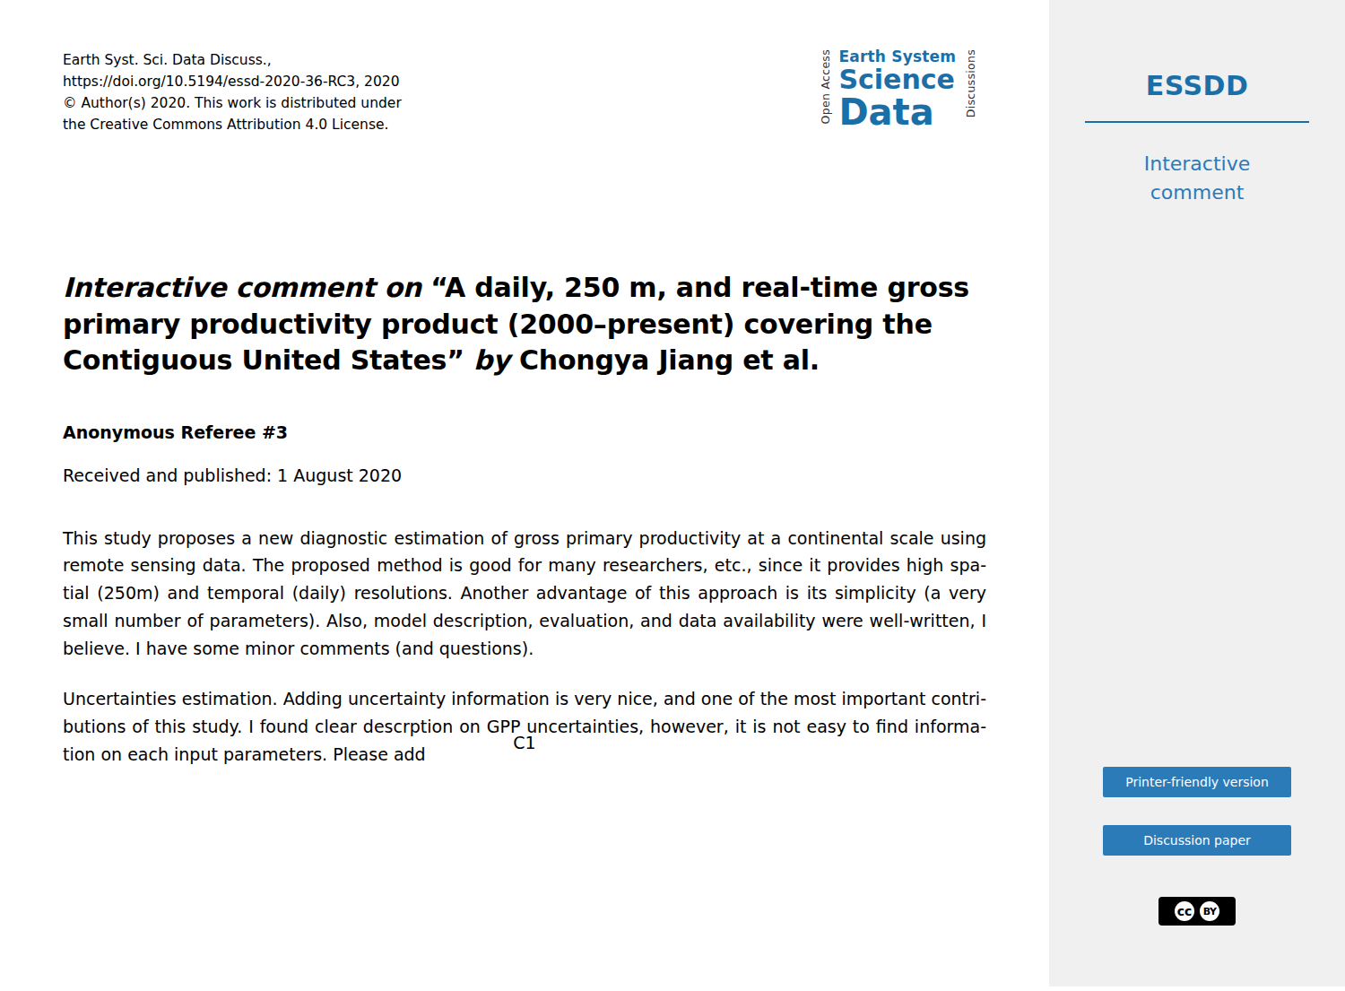ESSDD
Interactive
comment
Printer-friendly version Discussion paper
cc
BY
Earth Syst. Sci. Data Discuss.,
https://doi.org/10.5194/essd-2020-36-RC3, 2020
© Author(s) 2020. This work is distributed under
the Creative Commons Attribution 4.0 License.
Open Access
Earth System
Science
Data
Discussions
Interactive comment on “A daily, 250 m, and real-time gross primary productivity product (2000–present) covering the Contiguous United States” by Chongya Jiang et al.
Anonymous Referee #3
Received and published: 1 August 2020
This study proposes a new diagnostic estimation of gross primary productivity at a continental scale using remote sensing data. The proposed method is good for many researchers, etc., since it provides high spatial (250m) and temporal (daily) resolutions. Another advantage of this approach is its simplicity (a very small number of parameters). Also, model description, evaluation, and data availability were well-written, I believe. I have some minor comments (and questions).
Uncertainties estimation. Adding uncertainty information is very nice, and one of the most important contributions of this study. I found clear descrption on GPP uncertainties, however, it is not easy to find information on each input parameters. Please add
C1